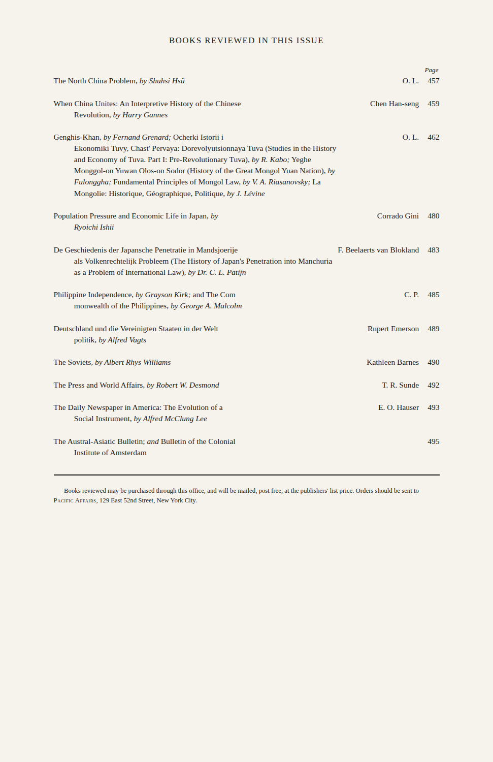Books Reviewed in This Issue
Page
| The North China Problem, by Shuhsi Hsü | O. L. | 457 |
| When China Unites: An Interpretive History of the Chinese Revolution, by Harry Gannes | Chen Han-seng | 459 |
| Genghis-Khan, by Fernand Grenard; Ocherki Istorii i Ekonomiki Tuvy, Chast' Pervaya: Dorevolyutsionnaya Tuva (Studies in the History and Economy of Tuva. Part I: Pre-Revolutionary Tuva), by R. Kabo; Yeghe Monggol-on Yuwan Olos-on Sodor (History of the Great Mongol Yuan Nation), by Fulonggha; Funda­mental Principles of Mongol Law, by V. A. Riasan­ovsky; La Mongolie: Historique, Géographique, Polit­ique, by J. Lévine | O. L. | 462 |
| Population Pressure and Economic Life in Japan, by Ryoichi Ishii | Corrado Gini | 480 |
| De Geschiedenis der Japansche Penetratie in Mandsjoerije als Volkenrechtelijk Probleem (The History of Japan's Penetration into Manchuria as a Problem of Interna­tional Law), by Dr. C. L. Patijn | F. Beelaerts van Blokland | 483 |
| Philippine Independence, by Grayson Kirk; and The Com­ monwealth of the Philippines, by George A. Malcolm | C. P. | 485 |
| Deutschland und die Vereinigten Staaten in der Welt­ politik, by Alfred Vagts | Rupert Emerson | 489 |
| The Soviets, by Albert Rhys Williams | Kathleen Barnes | 490 |
| The Press and World Affairs, by Robert W. Desmond | T. R. Sunde | 492 |
| The Daily Newspaper in America: The Evolution of a Social Instrument, by Alfred McClung Lee | E. O. Hauser | 493 |
| The Austral-Asiatic Bulletin; and Bulletin of the Colonial Institute of Amsterdam | | 495 |
Books reviewed may be purchased through this office, and will be mailed, post free, at the publishers' list price. Orders should be sent to Pacific Affairs, 129 East 52nd Street, New York City.